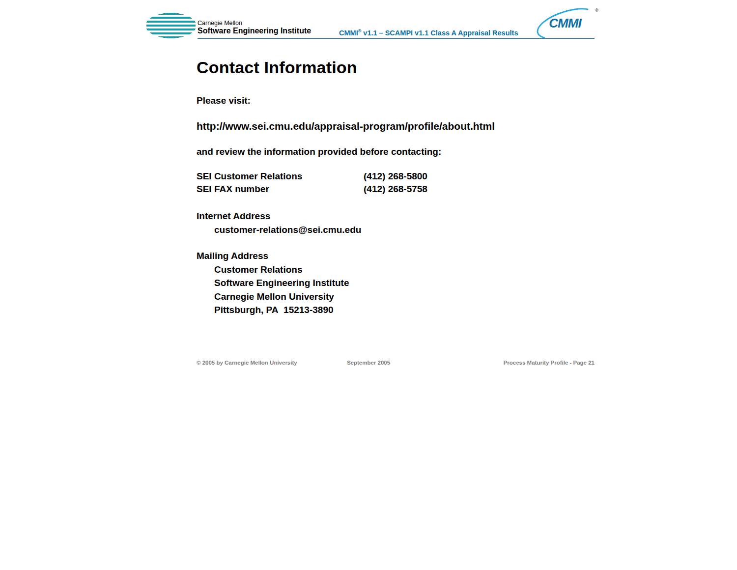Carnegie Mellon
Software Engineering Institute
CMMI® v1.1 – SCAMPI v1.1 Class A Appraisal Results
CMMI
®
Contact Information
Please visit:
http://www.sei.cmu.edu/appraisal-program/profile/about.html
and review the information provided before contacting:
| SEI Customer Relations | (412) 268-5800 |
| SEI FAX number | (412) 268-5758 |
Internet Address
customer-relations@sei.cmu.edu
Mailing Address
Customer Relations
Software Engineering Institute
Carnegie Mellon University
Pittsburgh, PA 15213-3890
© 2005 by Carnegie Mellon University
September 2005
Process Maturity Profile - Page 21